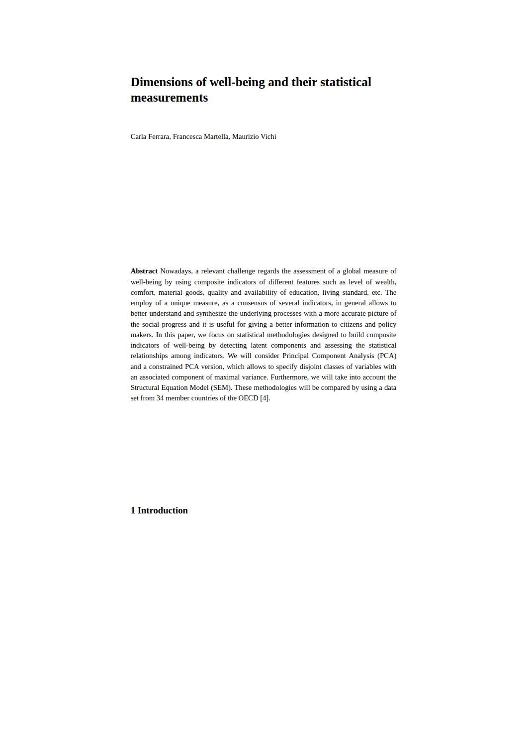Dimensions of well-being and their statistical measurements
Carla Ferrara, Francesca Martella, Maurizio Vichi
Abstract Nowadays, a relevant challenge regards the assessment of a global measure of well-being by using composite indicators of different features such as level of wealth, comfort, material goods, quality and availability of education, living standard, etc. The employ of a unique measure, as a consensus of several indicators, in general allows to better understand and synthesize the underlying processes with a more accurate picture of the social progress and it is useful for giving a better information to citizens and policy makers. In this paper, we focus on statistical methodologies designed to build composite indicators of well-being by detecting latent components and assessing the statistical relationships among indicators. We will consider Principal Component Analysis (PCA) and a constrained PCA version, which allows to specify disjoint classes of variables with an associated component of maximal variance. Furthermore, we will take into account the Structural Equation Model (SEM). These methodologies will be compared by using a data set from 34 member countries of the OECD [4].
1 Introduction